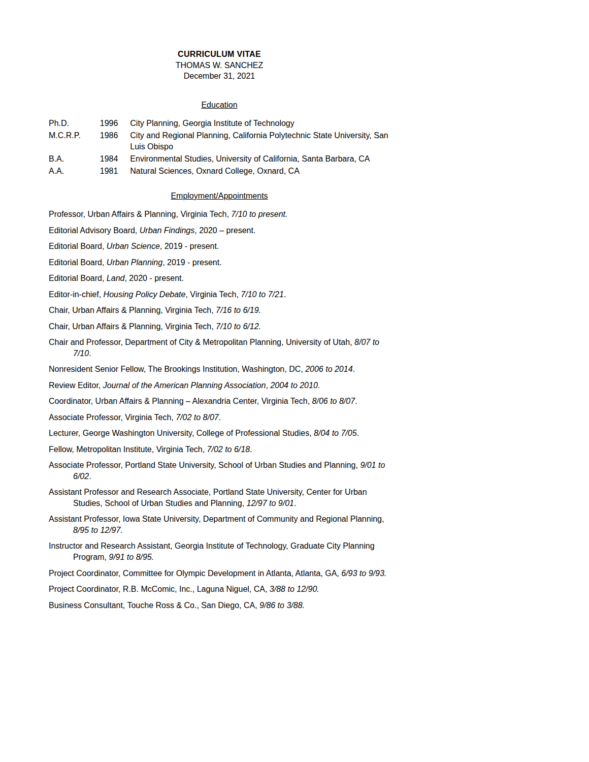CURRICULUM VITAE
THOMAS W. SANCHEZ
December 31, 2021
Education
| Ph.D. | 1996 | City Planning, Georgia Institute of Technology |
| M.C.R.P. | 1986 | City and Regional Planning, California Polytechnic State University, San Luis Obispo |
| B.A. | 1984 | Environmental Studies, University of California, Santa Barbara, CA |
| A.A. | 1981 | Natural Sciences, Oxnard College, Oxnard, CA |
Employment/Appointments
Professor, Urban Affairs & Planning, Virginia Tech, 7/10 to present.
Editorial Advisory Board, Urban Findings, 2020 – present.
Editorial Board, Urban Science, 2019 - present.
Editorial Board, Urban Planning, 2019 - present.
Editorial Board, Land, 2020 - present.
Editor-in-chief, Housing Policy Debate, Virginia Tech, 7/10 to 7/21.
Chair, Urban Affairs & Planning, Virginia Tech, 7/16 to 6/19.
Chair, Urban Affairs & Planning, Virginia Tech, 7/10 to 6/12.
Chair and Professor, Department of City & Metropolitan Planning, University of Utah, 8/07 to 7/10.
Nonresident Senior Fellow, The Brookings Institution, Washington, DC, 2006 to 2014.
Review Editor, Journal of the American Planning Association, 2004 to 2010.
Coordinator, Urban Affairs & Planning – Alexandria Center, Virginia Tech, 8/06 to 8/07.
Associate Professor, Virginia Tech, 7/02 to 8/07.
Lecturer, George Washington University, College of Professional Studies, 8/04 to 7/05.
Fellow, Metropolitan Institute, Virginia Tech, 7/02 to 6/18.
Associate Professor, Portland State University, School of Urban Studies and Planning, 9/01 to 6/02.
Assistant Professor and Research Associate, Portland State University, Center for Urban Studies, School of Urban Studies and Planning, 12/97 to 9/01.
Assistant Professor, Iowa State University, Department of Community and Regional Planning, 8/95 to 12/97.
Instructor and Research Assistant, Georgia Institute of Technology, Graduate City Planning Program, 9/91 to 8/95.
Project Coordinator, Committee for Olympic Development in Atlanta, Atlanta, GA, 6/93 to 9/93.
Project Coordinator, R.B. McComic, Inc., Laguna Niguel, CA, 3/88 to 12/90.
Business Consultant, Touche Ross & Co., San Diego, CA, 9/86 to 3/88.